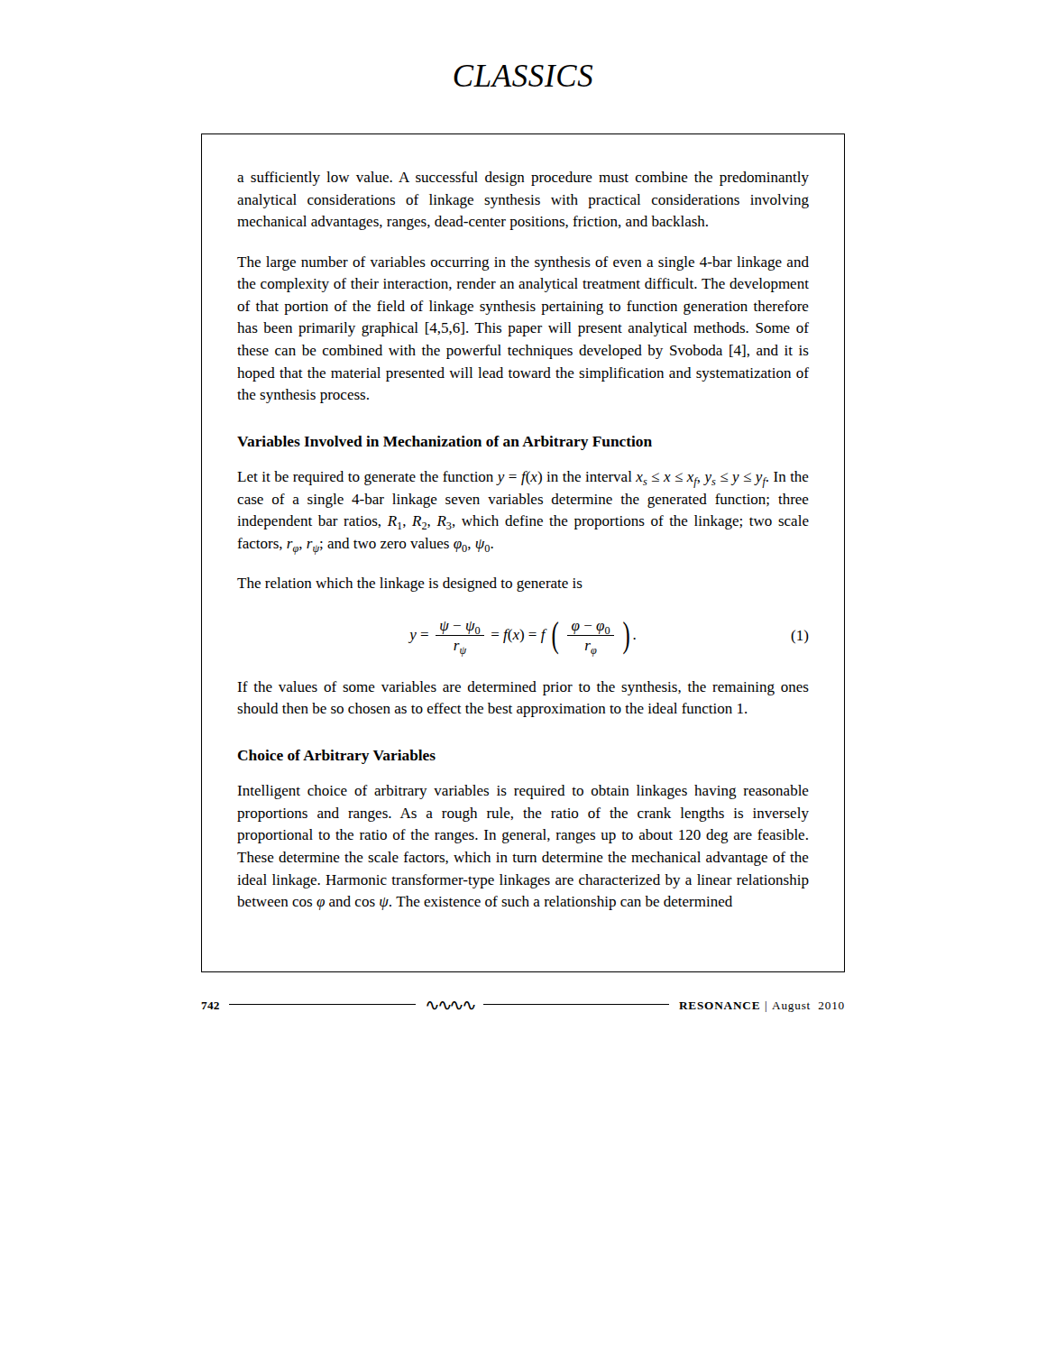CLASSICS
a sufficiently low value. A successful design procedure must combine the predominantly analytical considerations of linkage synthesis with practical considerations involving mechanical advantages, ranges, dead-center positions, friction, and backlash.
The large number of variables occurring in the synthesis of even a single 4-bar linkage and the complexity of their interaction, render an analytical treatment difficult. The development of that portion of the field of linkage synthesis pertaining to function generation therefore has been primarily graphical [4,5,6]. This paper will present analytical methods. Some of these can be combined with the powerful techniques developed by Svoboda [4], and it is hoped that the material presented will lead toward the simplification and systematization of the synthesis process.
Variables Involved in Mechanization of an Arbitrary Function
Let it be required to generate the function y = f(x) in the interval xs ≤ x ≤ xf, ys ≤ y ≤ yf. In the case of a single 4-bar linkage seven variables determine the generated function; three independent bar ratios, R1, R2, R3, which define the proportions of the linkage; two scale factors, rφ, rψ; and two zero values φ0, ψ0.
The relation which the linkage is designed to generate is
y = ψ − ψ0 rψ = f(x) = f ( φ − φ0 rφ ). (1)
If the values of some variables are determined prior to the synthesis, the remaining ones should then be so chosen as to effect the best approximation to the ideal function 1.
Choice of Arbitrary Variables
Intelligent choice of arbitrary variables is required to obtain linkages having reasonable proportions and ranges. As a rough rule, the ratio of the crank lengths is inversely proportional to the ratio of the ranges. In general, ranges up to about 120 deg are feasible. These determine the scale factors, which in turn determine the mechanical advantage of the ideal linkage. Harmonic transformer-type linkages are characterized by a linear relationship between cos φ and cos ψ. The existence of such a relationship can be determined
742 ∿∿∿∿ RESONANCE|August 2010